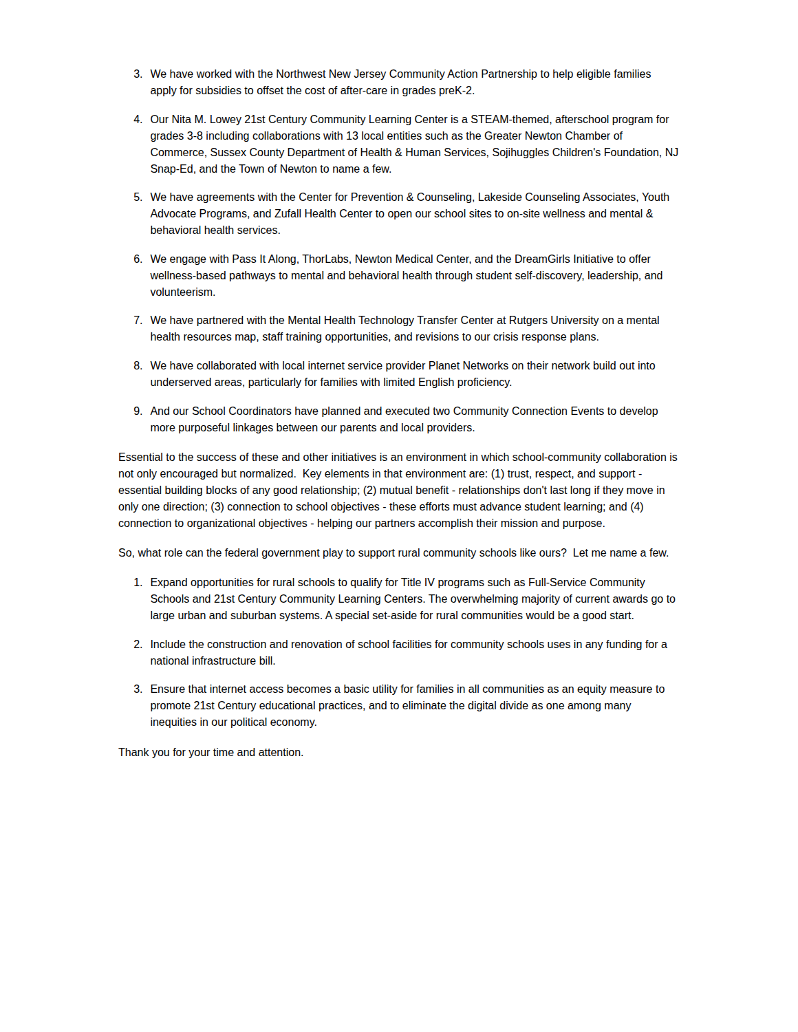We have worked with the Northwest New Jersey Community Action Partnership to help eligible families apply for subsidies to offset the cost of after-care in grades preK-2.
Our Nita M. Lowey 21st Century Community Learning Center is a STEAM-themed, afterschool program for grades 3-8 including collaborations with 13 local entities such as the Greater Newton Chamber of Commerce, Sussex County Department of Health & Human Services, Sojihuggles Children's Foundation, NJ Snap-Ed, and the Town of Newton to name a few.
We have agreements with the Center for Prevention & Counseling, Lakeside Counseling Associates, Youth Advocate Programs, and Zufall Health Center to open our school sites to on-site wellness and mental & behavioral health services.
We engage with Pass It Along, ThorLabs, Newton Medical Center, and the DreamGirls Initiative to offer wellness-based pathways to mental and behavioral health through student self-discovery, leadership, and volunteerism.
We have partnered with the Mental Health Technology Transfer Center at Rutgers University on a mental health resources map, staff training opportunities, and revisions to our crisis response plans.
We have collaborated with local internet service provider Planet Networks on their network build out into underserved areas, particularly for families with limited English proficiency.
And our School Coordinators have planned and executed two Community Connection Events to develop more purposeful linkages between our parents and local providers.
Essential to the success of these and other initiatives is an environment in which school-community collaboration is not only encouraged but normalized. Key elements in that environment are: (1) trust, respect, and support - essential building blocks of any good relationship; (2) mutual benefit - relationships don't last long if they move in only one direction; (3) connection to school objectives - these efforts must advance student learning; and (4) connection to organizational objectives - helping our partners accomplish their mission and purpose.
So, what role can the federal government play to support rural community schools like ours? Let me name a few.
Expand opportunities for rural schools to qualify for Title IV programs such as Full-Service Community Schools and 21st Century Community Learning Centers. The overwhelming majority of current awards go to large urban and suburban systems. A special set-aside for rural communities would be a good start.
Include the construction and renovation of school facilities for community schools uses in any funding for a national infrastructure bill.
Ensure that internet access becomes a basic utility for families in all communities as an equity measure to promote 21st Century educational practices, and to eliminate the digital divide as one among many inequities in our political economy.
Thank you for your time and attention.